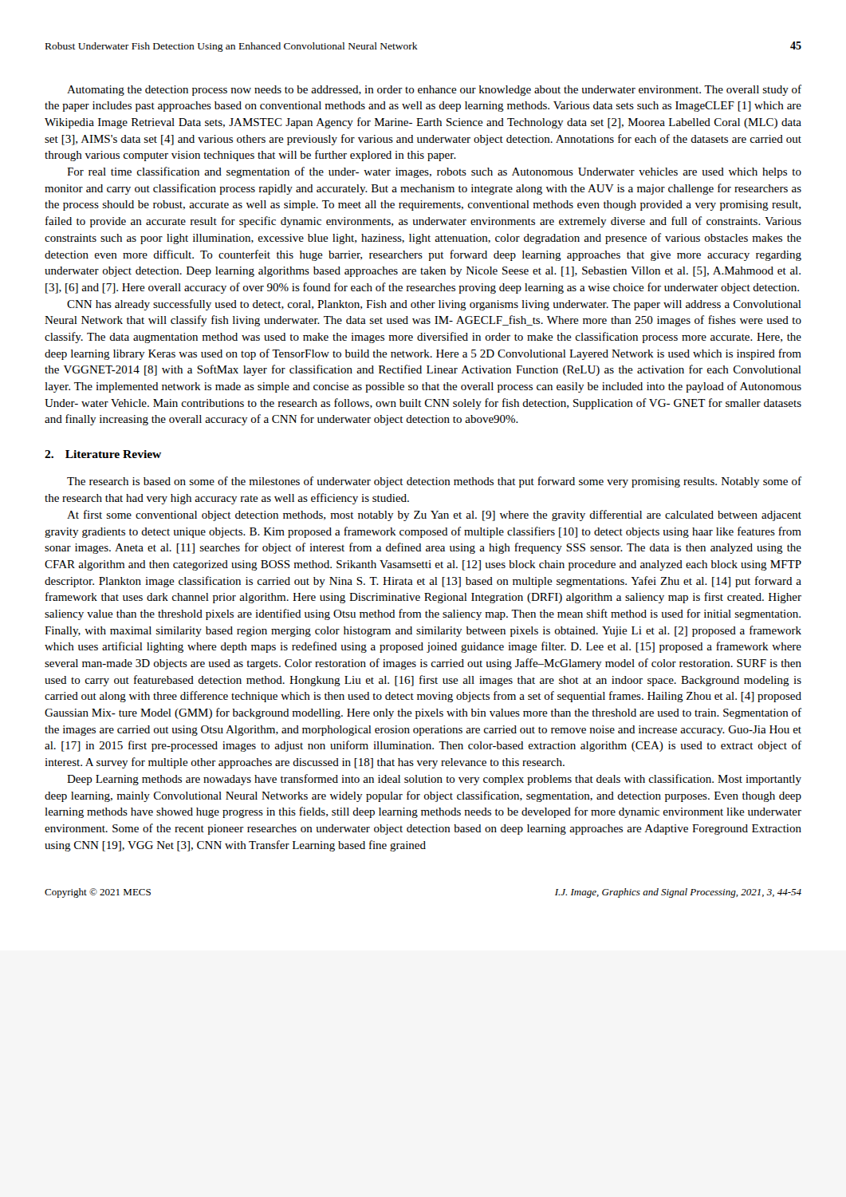Robust Underwater Fish Detection Using an Enhanced Convolutional Neural Network 45
Automating the detection process now needs to be addressed, in order to enhance our knowledge about the underwater environment. The overall study of the paper includes past approaches based on conventional methods and as well as deep learning methods. Various data sets such as ImageCLEF [1] which are Wikipedia Image Retrieval Data sets, JAMSTEC Japan Agency for Marine- Earth Science and Technology data set [2], Moorea Labelled Coral (MLC) data set [3], AIMS's data set [4] and various others are previously for various and underwater object detection. Annotations for each of the datasets are carried out through various computer vision techniques that will be further explored in this paper.
For real time classification and segmentation of the under- water images, robots such as Autonomous Underwater vehicles are used which helps to monitor and carry out classification process rapidly and accurately. But a mechanism to integrate along with the AUV is a major challenge for researchers as the process should be robust, accurate as well as simple. To meet all the requirements, conventional methods even though provided a very promising result, failed to provide an accurate result for specific dynamic environments, as underwater environments are extremely diverse and full of constraints. Various constraints such as poor light illumination, excessive blue light, haziness, light attenuation, color degradation and presence of various obstacles makes the detection even more difficult. To counterfeit this huge barrier, researchers put forward deep learning approaches that give more accuracy regarding underwater object detection. Deep learning algorithms based approaches are taken by Nicole Seese et al. [1], Sebastien Villon et al. [5], A.Mahmood et al. [3], [6] and [7]. Here overall accuracy of over 90% is found for each of the researches proving deep learning as a wise choice for underwater object detection.
CNN has already successfully used to detect, coral, Plankton, Fish and other living organisms living underwater. The paper will address a Convolutional Neural Network that will classify fish living underwater. The data set used was IM- AGECLF_fish_ts. Where more than 250 images of fishes were used to classify. The data augmentation method was used to make the images more diversified in order to make the classification process more accurate. Here, the deep learning library Keras was used on top of TensorFlow to build the network. Here a 5 2D Convolutional Layered Network is used which is inspired from the VGGNET-2014 [8] with a SoftMax layer for classification and Rectified Linear Activation Function (ReLU) as the activation for each Convolutional layer. The implemented network is made as simple and concise as possible so that the overall process can easily be included into the payload of Autonomous Under- water Vehicle. Main contributions to the research as follows, own built CNN solely for fish detection, Supplication of VG- GNET for smaller datasets and finally increasing the overall accuracy of a CNN for underwater object detection to above90%.
2. Literature Review
The research is based on some of the milestones of underwater object detection methods that put forward some very promising results. Notably some of the research that had very high accuracy rate as well as efficiency is studied.
At first some conventional object detection methods, most notably by Zu Yan et al. [9] where the gravity differential are calculated between adjacent gravity gradients to detect unique objects. B. Kim proposed a framework composed of multiple classifiers [10] to detect objects using haar like features from sonar images. Aneta et al. [11] searches for object of interest from a defined area using a high frequency SSS sensor. The data is then analyzed using the CFAR algorithm and then categorized using BOSS method. Srikanth Vasamsetti et al. [12] uses block chain procedure and analyzed each block using MFTP descriptor. Plankton image classification is carried out by Nina S. T. Hirata et al [13] based on multiple segmentations. Yafei Zhu et al. [14] put forward a framework that uses dark channel prior algorithm. Here using Discriminative Regional Integration (DRFI) algorithm a saliency map is first created. Higher saliency value than the threshold pixels are identified using Otsu method from the saliency map. Then the mean shift method is used for initial segmentation. Finally, with maximal similarity based region merging color histogram and similarity between pixels is obtained. Yujie Li et al. [2] proposed a framework which uses artificial lighting where depth maps is redefined using a proposed joined guidance image filter. D. Lee et al. [15] proposed a framework where several man-made 3D objects are used as targets. Color restoration of images is carried out using Jaffe–McGlamery model of color restoration. SURF is then used to carry out featurebased detection method. Hongkung Liu et al. [16] first use all images that are shot at an indoor space. Background modeling is carried out along with three difference technique which is then used to detect moving objects from a set of sequential frames. Hailing Zhou et al. [4] proposed Gaussian Mix- ture Model (GMM) for background modelling. Here only the pixels with bin values more than the threshold are used to train. Segmentation of the images are carried out using Otsu Algorithm, and morphological erosion operations are carried out to remove noise and increase accuracy. Guo-Jia Hou et al. [17] in 2015 first pre-processed images to adjust non uniform illumination. Then color-based extraction algorithm (CEA) is used to extract object of interest. A survey for multiple other approaches are discussed in [18] that has very relevance to this research.
Deep Learning methods are nowadays have transformed into an ideal solution to very complex problems that deals with classification. Most importantly deep learning, mainly Convolutional Neural Networks are widely popular for object classification, segmentation, and detection purposes. Even though deep learning methods have showed huge progress in this fields, still deep learning methods needs to be developed for more dynamic environment like underwater environment. Some of the recent pioneer researches on underwater object detection based on deep learning approaches are Adaptive Foreground Extraction using CNN [19], VGG Net [3], CNN with Transfer Learning based fine grained
Copyright © 2021 MECS I.J. Image, Graphics and Signal Processing, 2021, 3, 44-54